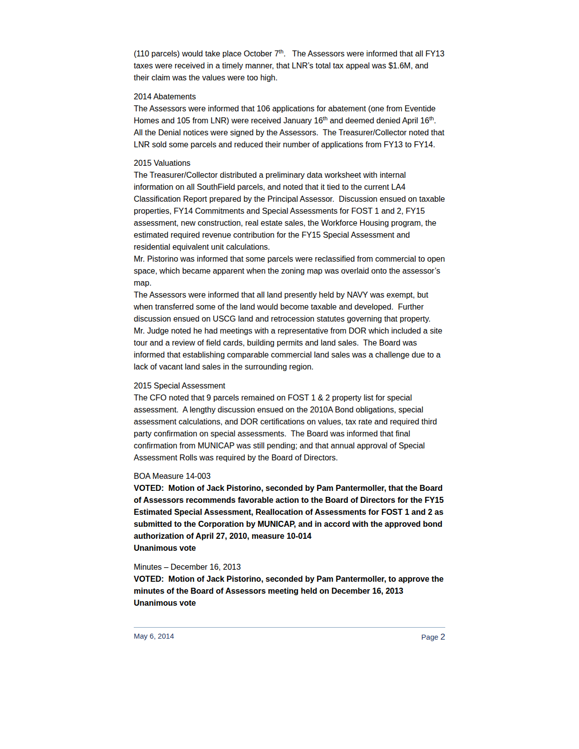(110 parcels) would take place October 7th. The Assessors were informed that all FY13 taxes were received in a timely manner, that LNR’s total tax appeal was $1.6M, and their claim was the values were too high.
2014 Abatements
The Assessors were informed that 106 applications for abatement (one from Eventide Homes and 105 from LNR) were received January 16th and deemed denied April 16th. All the Denial notices were signed by the Assessors. The Treasurer/Collector noted that LNR sold some parcels and reduced their number of applications from FY13 to FY14.
2015 Valuations
The Treasurer/Collector distributed a preliminary data worksheet with internal information on all SouthField parcels, and noted that it tied to the current LA4 Classification Report prepared by the Principal Assessor. Discussion ensued on taxable properties, FY14 Commitments and Special Assessments for FOST 1 and 2, FY15 assessment, new construction, real estate sales, the Workforce Housing program, the estimated required revenue contribution for the FY15 Special Assessment and residential equivalent unit calculations.
Mr. Pistorino was informed that some parcels were reclassified from commercial to open space, which became apparent when the zoning map was overlaid onto the assessor’s map.
The Assessors were informed that all land presently held by NAVY was exempt, but when transferred some of the land would become taxable and developed. Further discussion ensued on USCG land and retrocession statutes governing that property.
Mr. Judge noted he had meetings with a representative from DOR which included a site tour and a review of field cards, building permits and land sales. The Board was informed that establishing comparable commercial land sales was a challenge due to a lack of vacant land sales in the surrounding region.
2015 Special Assessment
The CFO noted that 9 parcels remained on FOST 1 & 2 property list for special assessment. A lengthy discussion ensued on the 2010A Bond obligations, special assessment calculations, and DOR certifications on values, tax rate and required third party confirmation on special assessments. The Board was informed that final confirmation from MUNICAP was still pending; and that annual approval of Special Assessment Rolls was required by the Board of Directors.
BOA Measure 14-003
VOTED: Motion of Jack Pistorino, seconded by Pam Pantermoller, that the Board of Assessors recommends favorable action to the Board of Directors for the FY15 Estimated Special Assessment, Reallocation of Assessments for FOST 1 and 2 as submitted to the Corporation by MUNICAP, and in accord with the approved bond authorization of April 27, 2010, measure 10-014
Unanimous vote
Minutes – December 16, 2013
VOTED: Motion of Jack Pistorino, seconded by Pam Pantermoller, to approve the minutes of the Board of Assessors meeting held on December 16, 2013
Unanimous vote
May 6, 2014
Page 2